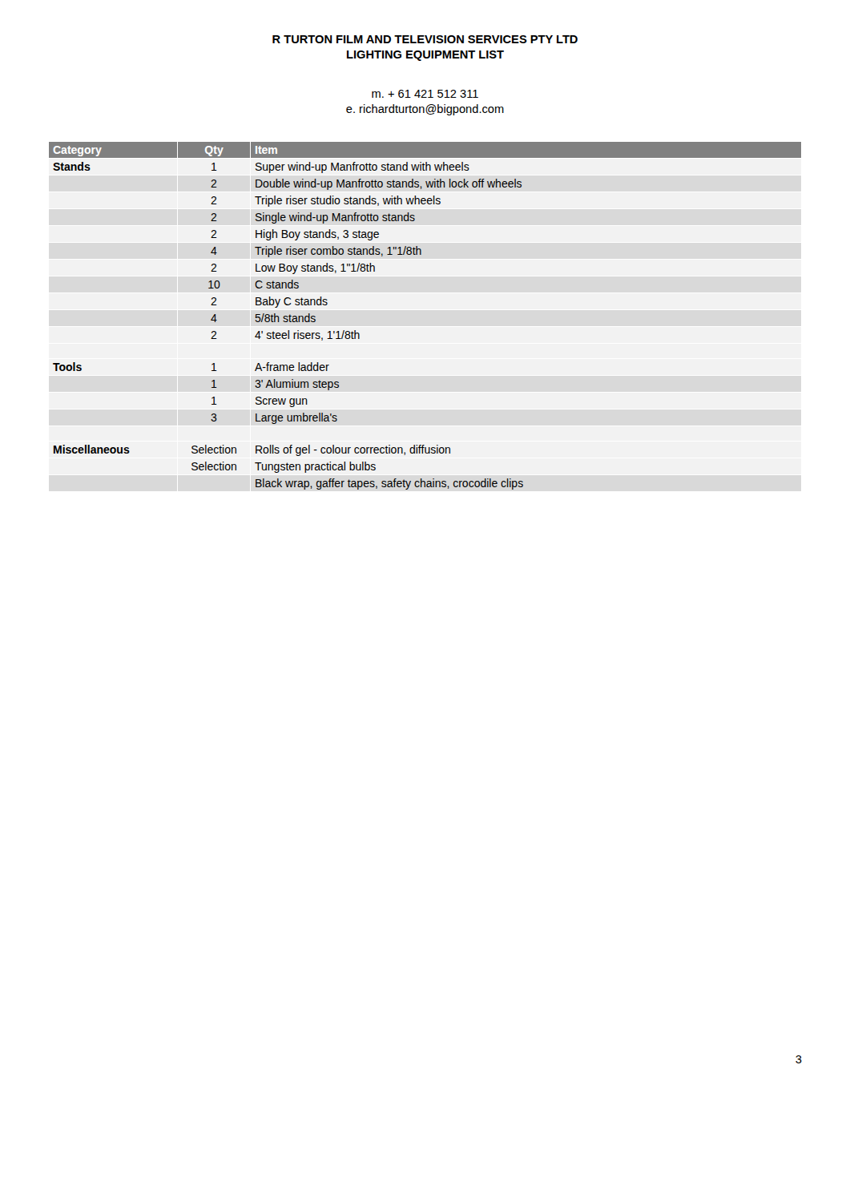R TURTON FILM AND TELEVISION SERVICES PTY LTD
LIGHTING EQUIPMENT LIST
m. + 61 421 512 311
e. richardturton@bigpond.com
| Category | Qty | Item |
| --- | --- | --- |
| Stands | 1 | Super wind-up Manfrotto stand with wheels |
| | 2 | Double wind-up Manfrotto stands, with lock off wheels |
| | 2 | Triple riser studio stands, with wheels |
| | 2 | Single wind-up Manfrotto stands |
| | 2 | High Boy stands, 3 stage |
| | 4 | Triple riser combo stands, 1"1/8th |
| | 2 | Low Boy stands, 1"1/8th |
| | 10 | C stands |
| | 2 | Baby C stands |
| | 4 | 5/8th stands |
| | 2 | 4' steel risers, 1'1/8th |
| Tools | 1 | A-frame ladder |
| | 1 | 3' Alumium steps |
| | 1 | Screw gun |
| | 3 | Large umbrella's |
| Miscellaneous | Selection | Rolls of gel - colour correction, diffusion |
| | Selection | Tungsten practical bulbs |
| | | Black wrap, gaffer tapes, safety chains, crocodile clips |
3